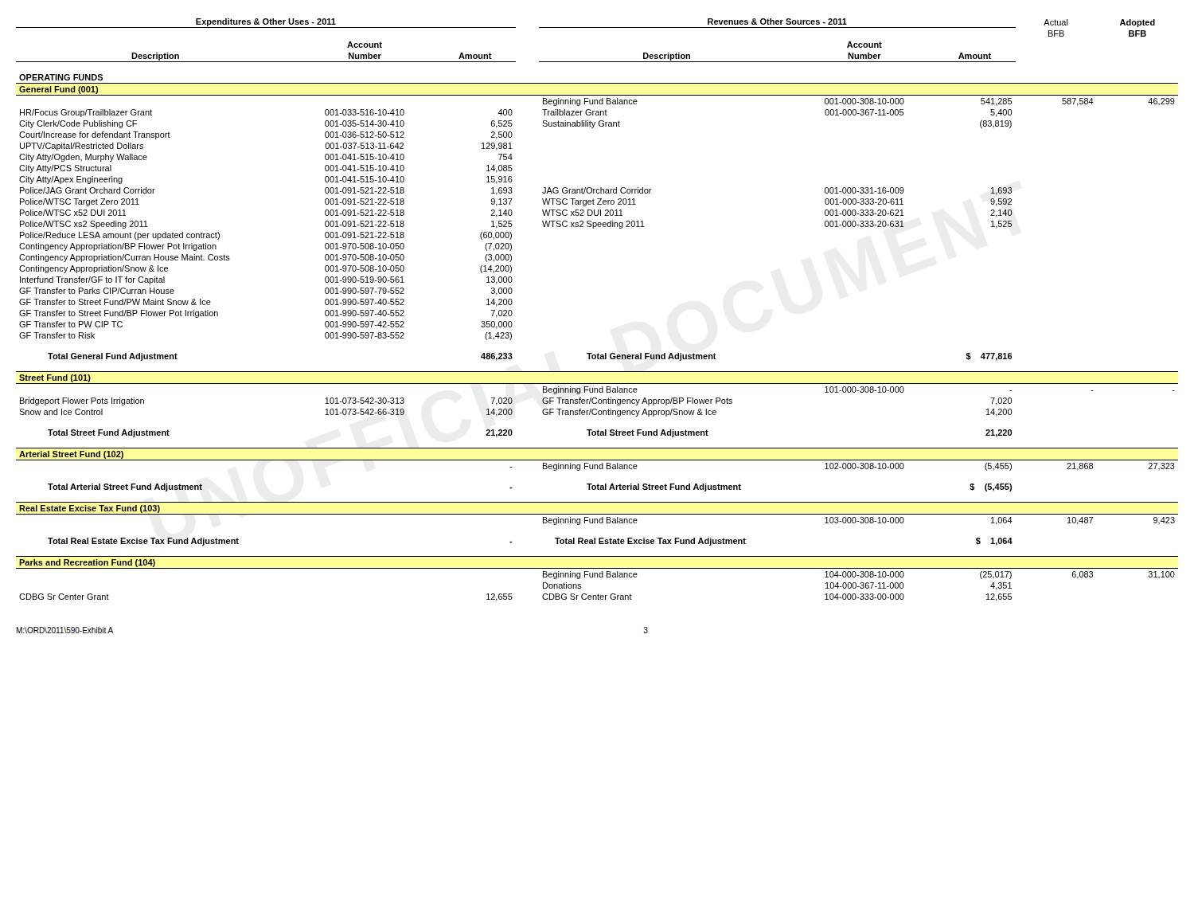UNOFFICIAL DOCUMENT
| Expenditures & Other Uses - 2011 | | Revenues & Other Sources - 2011 | Actual | Adopted |
| | | | | | | | BFB | BFB |
| | Account | | | | Account | | | |
| Description | Number | Amount | | Description | Number | Amount | | |
| OPERATING FUNDS |
| General Fund (001) |
| | | | | Beginning Fund Balance | 001-000-308-10-000 | 541,285 | 587,584 | 46,299 |
| HR/Focus Group/Trailblazer Grant | 001-033-516-10-410 | 400 | | Trailblazer Grant | 001-000-367-11-005 | 5,400 | | |
| City Clerk/Code Publishing CF | 001-035-514-30-410 | 6,525 | | Sustainablility Grant | | (83,819) | | |
| Court/Increase for defendant Transport | 001-036-512-50-512 | 2,500 | | | | | | |
| UPTV/Capital/Restricted Dollars | 001-037-513-11-642 | 129,981 | | | | | | |
| City Atty/Ogden, Murphy Wallace | 001-041-515-10-410 | 754 | | | | | | |
| City Atty/PCS Structural | 001-041-515-10-410 | 14,085 | | | | | | |
| City Atty/Apex Engineering | 001-041-515-10-410 | 15,916 | | | | | | |
| Police/JAG Grant Orchard Corridor | 001-091-521-22-518 | 1,693 | | JAG Grant/Orchard Corridor | 001-000-331-16-009 | 1,693 | | |
| Police/WTSC Target Zero 2011 | 001-091-521-22-518 | 9,137 | | WTSC Target Zero 2011 | 001-000-333-20-611 | 9,592 | | |
| Police/WTSC x52 DUI 2011 | 001-091-521-22-518 | 2,140 | | WTSC x52 DUI 2011 | 001-000-333-20-621 | 2,140 | | |
| Police/WTSC xs2 Speeding 2011 | 001-091-521-22-518 | 1,525 | | WTSC xs2 Speeding 2011 | 001-000-333-20-631 | 1,525 | | |
| Police/Reduce LESA amount (per updated contract) | 001-091-521-22-518 | (60,000) | | | | | | |
| Contingency Appropriation/BP Flower Pot Irrigation | 001-970-508-10-050 | (7,020) | | | | | | |
| Contingency Appropriation/Curran House Maint. Costs | 001-970-508-10-050 | (3,000) | | | | | | |
| Contingency Appropriation/Snow & Ice | 001-970-508-10-050 | (14,200) | | | | | | |
| Interfund Transfer/GF to IT for Capital | 001-990-519-90-561 | 13,000 | | | | | | |
| GF Transfer to Parks CIP/Curran House | 001-990-597-79-552 | 3,000 | | | | | | |
| GF Transfer to Street Fund/PW Maint Snow & Ice | 001-990-597-40-552 | 14,200 | | | | | | |
| GF Transfer to Street Fund/BP Flower Pot Irrigation | 001-990-597-40-552 | 7,020 | | | | | | |
| GF Transfer to PW CIP TC | 001-990-597-42-552 | 350,000 | | | | | | |
| GF Transfer to Risk | 001-990-597-83-552 | (1,423) | | | | | | |
| Total General Fund Adjustment | | 486,233 | | Total General Fund Adjustment | | $ 477,816 | | |
| Street Fund (101) |
| | | | | Beginning Fund Balance | 101-000-308-10-000 | - | - | - |
| Bridgeport Flower Pots Irrigation | 101-073-542-30-313 | 7,020 | | GF Transfer/Contingency Approp/BP Flower Pots | | 7,020 | | |
| Snow and Ice Control | 101-073-542-66-319 | 14,200 | | GF Transfer/Contingency Approp/Snow & Ice | | 14,200 | | |
| Total Street Fund Adjustment | | 21,220 | | Total Street Fund Adjustment | | 21,220 | | |
| Arterial Street Fund (102) |
| | | - | | Beginning Fund Balance | 102-000-308-10-000 | (5,455) | 21,868 | 27,323 |
| Total Arterial Street Fund Adjustment | | - | | Total Arterial Street Fund Adjustment | | $ (5,455) | | |
| Real Estate Excise Tax Fund (103) |
| | | | | Beginning Fund Balance | 103-000-308-10-000 | 1,064 | 10,487 | 9,423 |
| Total Real Estate Excise Tax Fund Adjustment | | - | | Total Real Estate Excise Tax Fund Adjustment | | $ 1,064 | | |
| Parks and Recreation Fund (104) |
| | | | | Beginning Fund Balance | 104-000-308-10-000 | (25,017) | 6,083 | 31,100 |
| | | | | Donations | 104-000-367-11-000 | 4,351 | | |
| CDBG Sr Center Grant | | 12,655 | | CDBG Sr Center Grant | 104-000-333-00-000 | 12,655 | | |
M:\ORD\2011\590-Exhibit A 3